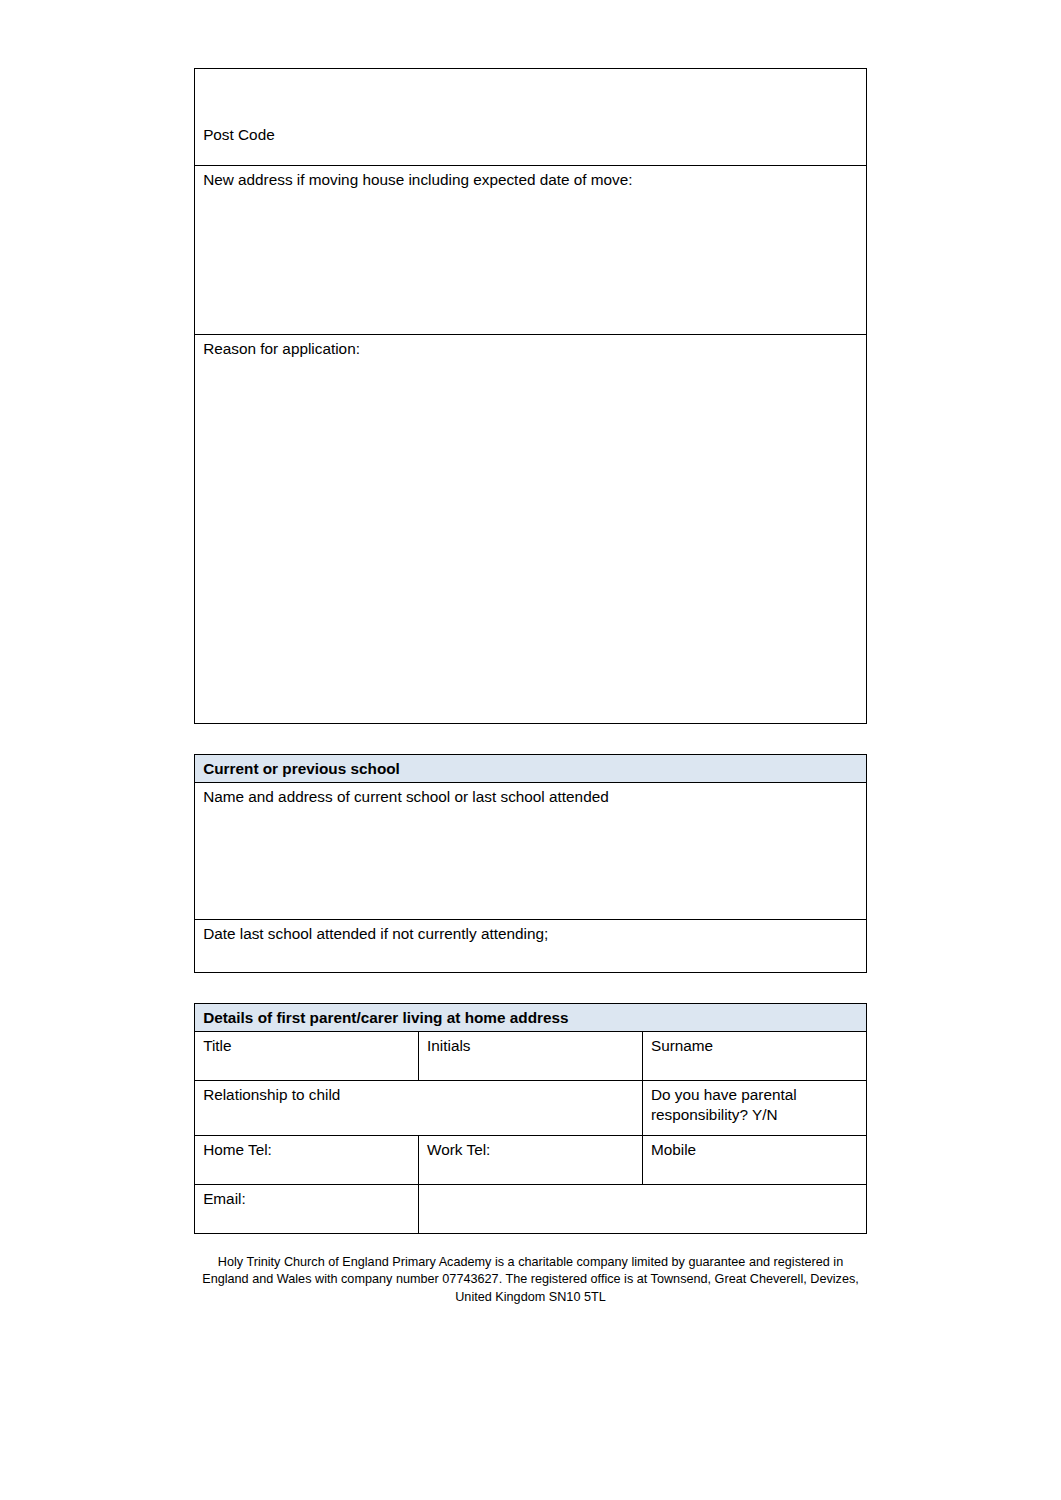| Post Code |
| New address if moving house including expected date of move: |
| Reason for application: |
| Current or previous school |
| Name and address of current school or last school attended |
| Date last school attended if not currently attending; |
| Details of first parent/carer living at home address |
| Title | Initials | Surname |
| Relationship to child | Do you have parental responsibility? Y/N |
| Home Tel: | Work Tel: | Mobile |
| Email: | |
Holy Trinity Church of England Primary Academy is a charitable company limited by guarantee and registered in England and Wales with company number 07743627. The registered office is at Townsend, Great Cheverell, Devizes, United Kingdom SN10 5TL